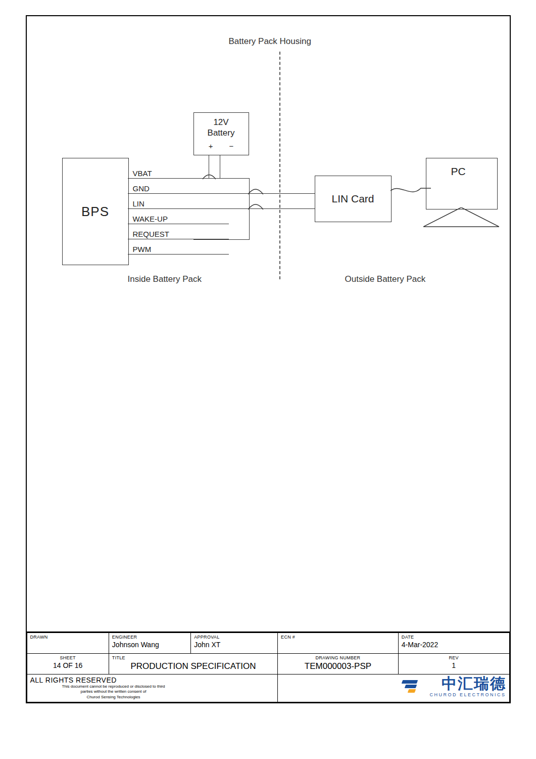Battery Pack Housing
BPS
12V
Battery
+ −
VBAT
GND
LIN
WAKE-UP
REQUEST
PWM
LIN Card
PC
Inside Battery Pack
Outside Battery Pack
| DRAWN | ENGINEER Johnson Wang | APPROVAL John XT | ECN # | DATE 4-Mar-2022 |
| SHEET 14 OF 16 | TITLE PRODUCTION SPECIFICATION | DRAWING NUMBER TEM000003-PSP | REV 1 |
| ALL RIGHTS RESERVED This document cannot be reproduced or disclosed to third parties without the written consent of Churod Sensing Technologies | 中汇瑞德 CHUROD ELECTRONICS |